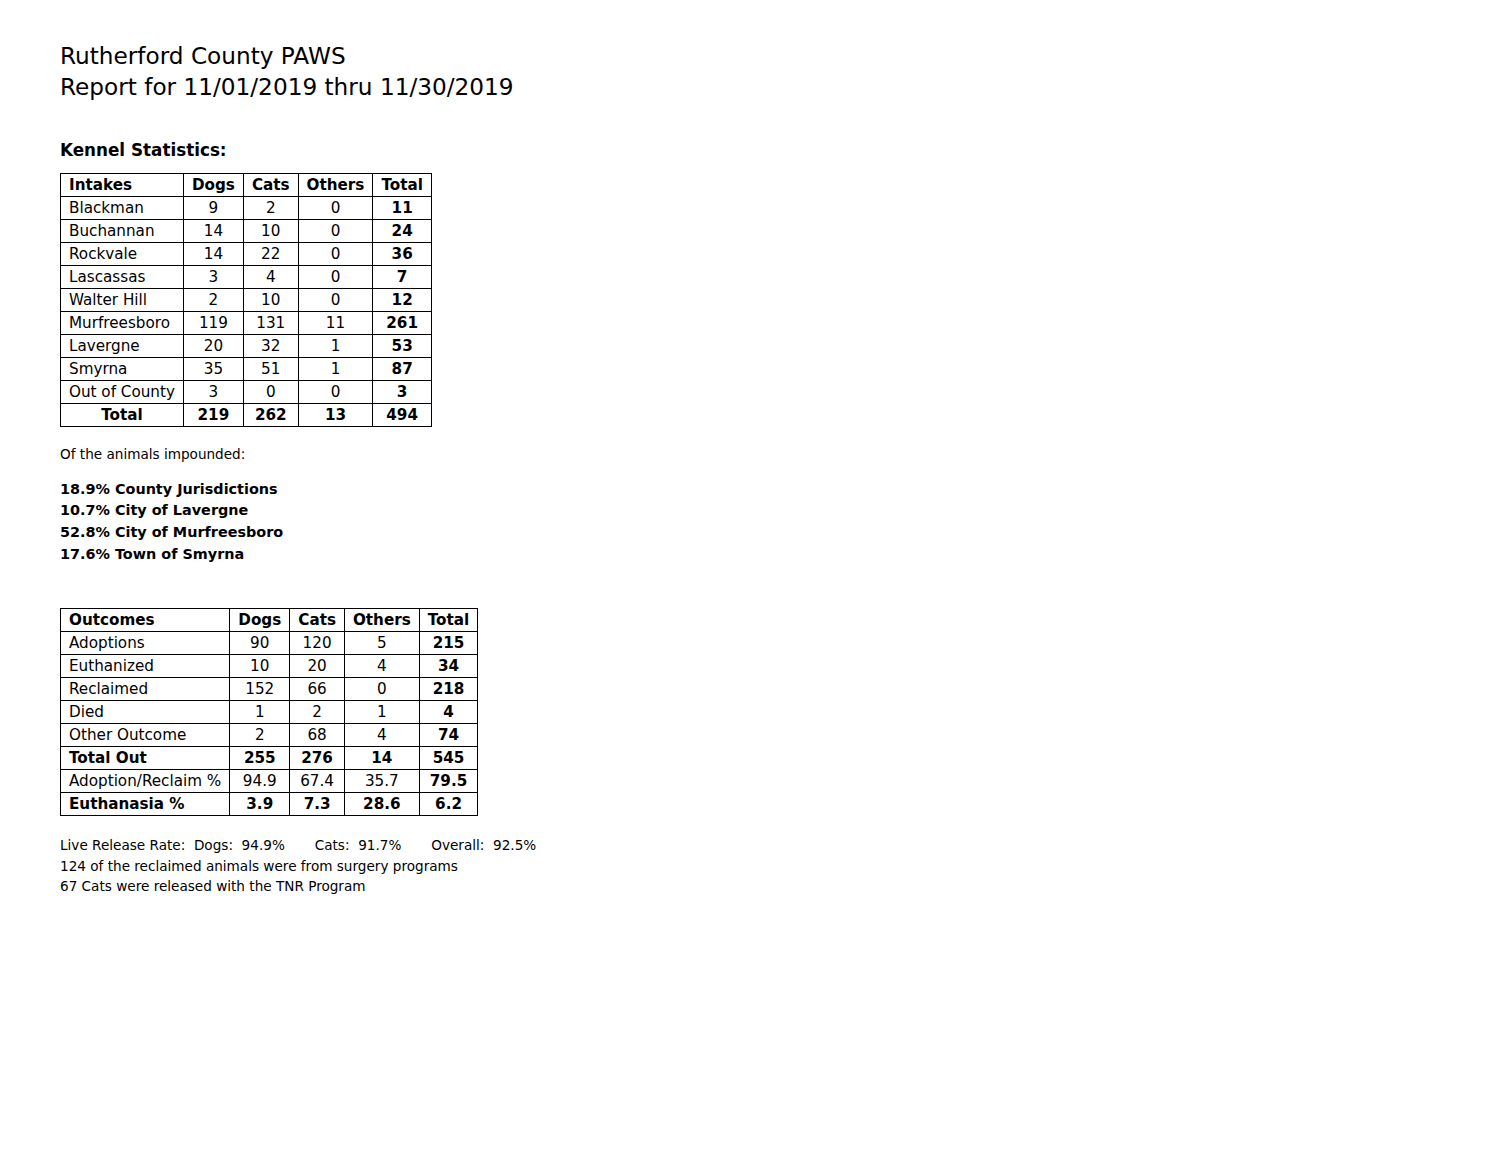Rutherford County PAWS
Report for 11/01/2019 thru 11/30/2019
Kennel Statistics:
| Intakes | Dogs | Cats | Others | Total |
| --- | --- | --- | --- | --- |
| Blackman | 9 | 2 | 0 | 11 |
| Buchannan | 14 | 10 | 0 | 24 |
| Rockvale | 14 | 22 | 0 | 36 |
| Lascassas | 3 | 4 | 0 | 7 |
| Walter Hill | 2 | 10 | 0 | 12 |
| Murfreesboro | 119 | 131 | 11 | 261 |
| Lavergne | 20 | 32 | 1 | 53 |
| Smyrna | 35 | 51 | 1 | 87 |
| Out of County | 3 | 0 | 0 | 3 |
| Total | 219 | 262 | 13 | 494 |
Of the animals impounded:
18.9% County Jurisdictions
10.7% City of Lavergne
52.8% City of Murfreesboro
17.6% Town of Smyrna
| Outcomes | Dogs | Cats | Others | Total |
| --- | --- | --- | --- | --- |
| Adoptions | 90 | 120 | 5 | 215 |
| Euthanized | 10 | 20 | 4 | 34 |
| Reclaimed | 152 | 66 | 0 | 218 |
| Died | 1 | 2 | 1 | 4 |
| Other Outcome | 2 | 68 | 4 | 74 |
| Total Out | 255 | 276 | 14 | 545 |
| Adoption/Reclaim % | 94.9 | 67.4 | 35.7 | 79.5 |
| Euthanasia % | 3.9 | 7.3 | 28.6 | 6.2 |
Live Release Rate: Dogs: 94.9% Cats: 91.7% Overall: 92.5%
124 of the reclaimed animals were from surgery programs
67 Cats were released with the TNR Program